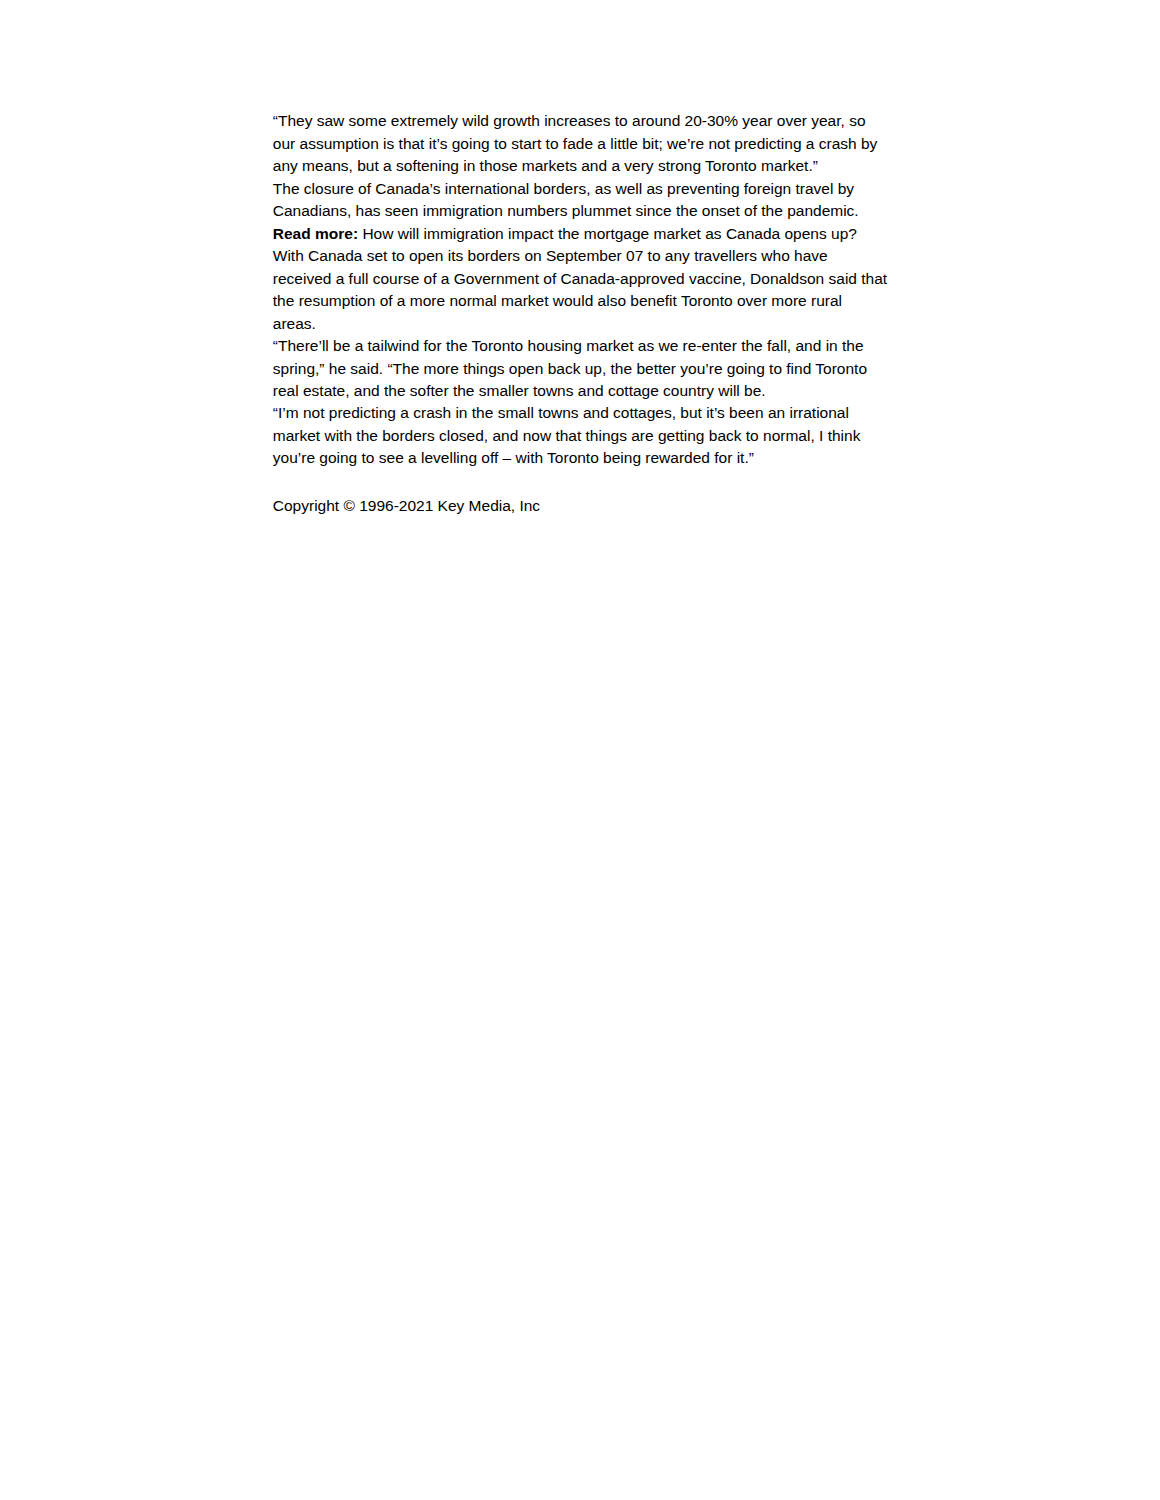“They saw some extremely wild growth increases to around 20-30% year over year, so our assumption is that it’s going to start to fade a little bit; we’re not predicting a crash by any means, but a softening in those markets and a very strong Toronto market.”
The closure of Canada’s international borders, as well as preventing foreign travel by Canadians, has seen immigration numbers plummet since the onset of the pandemic.
Read more: How will immigration impact the mortgage market as Canada opens up?
With Canada set to open its borders on September 07 to any travellers who have received a full course of a Government of Canada-approved vaccine, Donaldson said that the resumption of a more normal market would also benefit Toronto over more rural areas.
“There’ll be a tailwind for the Toronto housing market as we re-enter the fall, and in the spring,” he said. “The more things open back up, the better you’re going to find Toronto real estate, and the softer the smaller towns and cottage country will be.
“I’m not predicting a crash in the small towns and cottages, but it’s been an irrational market with the borders closed, and now that things are getting back to normal, I think you’re going to see a levelling off – with Toronto being rewarded for it.”
Copyright © 1996-2021 Key Media, Inc